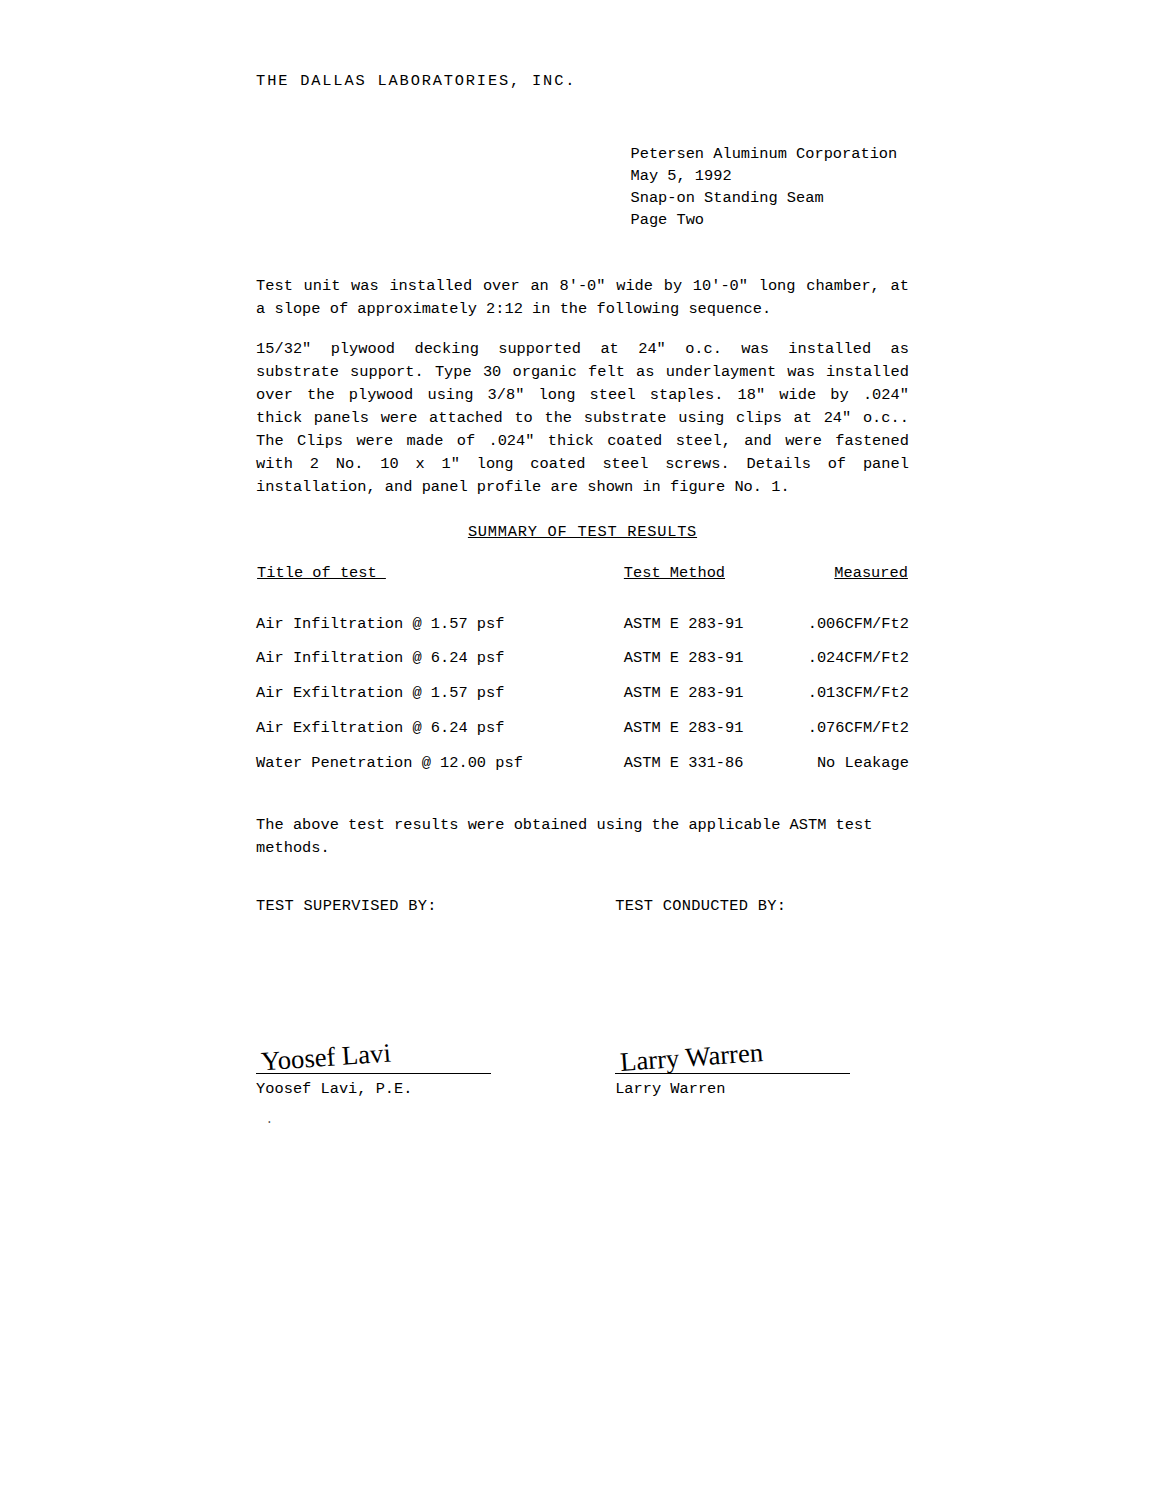THE DALLAS LABORATORIES, INC.
Petersen Aluminum Corporation
May 5, 1992
Snap-on Standing Seam
Page Two
Test unit was installed over an 8'-0" wide by 10'-0" long chamber, at a slope of approximately 2:12 in the following sequence.
15/32" plywood decking supported at 24" o.c. was installed as substrate support. Type 30 organic felt as underlayment was installed over the plywood using 3/8" long steel staples. 18" wide by .024" thick panels were attached to the substrate using clips at 24" o.c.. The Clips were made of .024" thick coated steel, and were fastened with 2 No. 10 x 1" long coated steel screws. Details of panel installation, and panel profile are shown in figure No. 1.
SUMMARY OF TEST RESULTS
| Title of test | Test Method | Measured |
| --- | --- | --- |
| Air Infiltration @ 1.57 psf | ASTM E 283-91 | .006CFM/Ft2 |
| Air Infiltration @ 6.24 psf | ASTM E 283-91 | .024CFM/Ft2 |
| Air Exfiltration @ 1.57 psf | ASTM E 283-91 | .013CFM/Ft2 |
| Air Exfiltration @ 6.24 psf | ASTM E 283-91 | .076CFM/Ft2 |
| Water Penetration @ 12.00 psf | ASTM E 331-86 | No Leakage |
The above test results were obtained using the applicable ASTM test methods.
TEST SUPERVISED BY:
Yoosef Lavi
Yoosef Lavi, P.E.
TEST CONDUCTED BY:
Larry Warren
Larry Warren
.